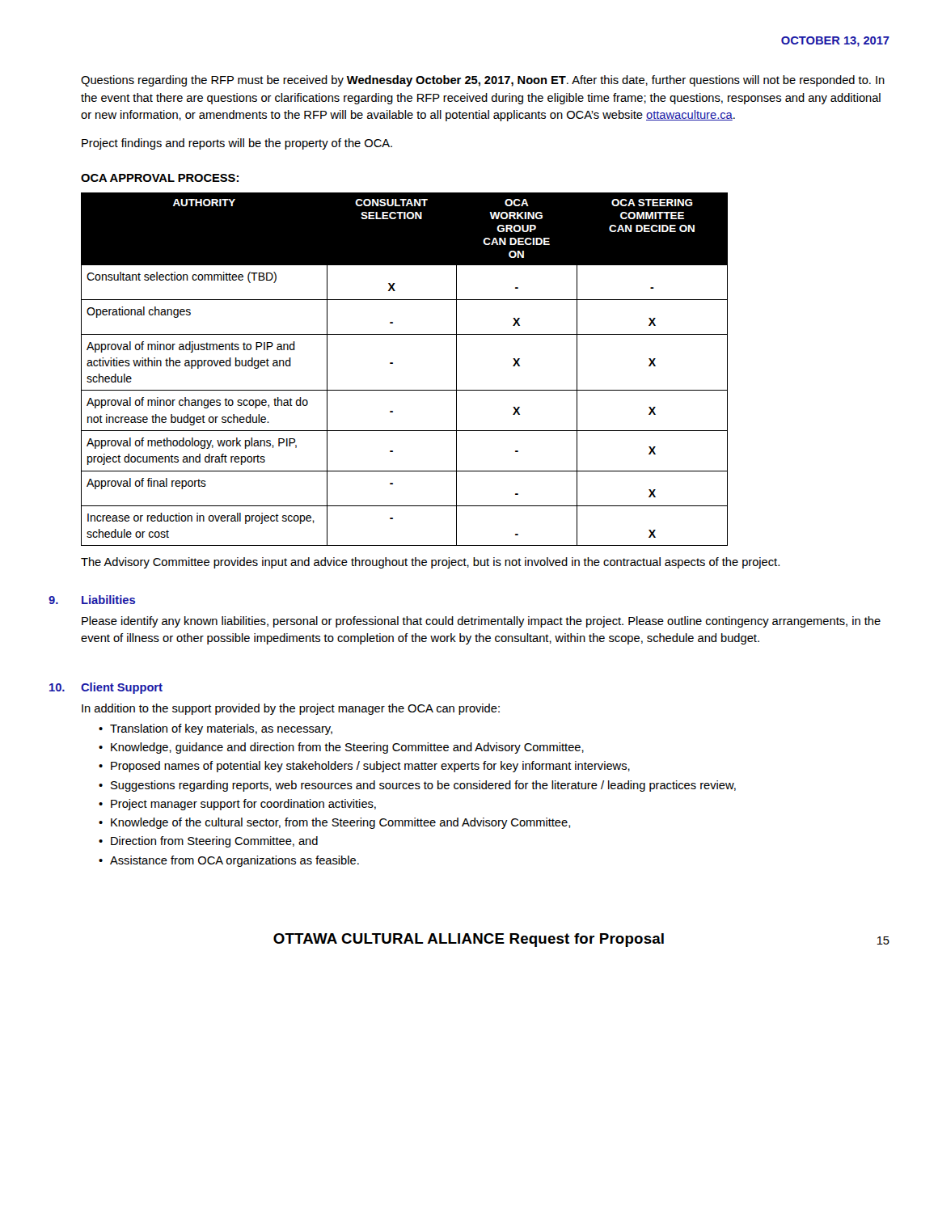OCTOBER 13, 2017
Questions regarding the RFP must be received by Wednesday October 25, 2017, Noon ET. After this date, further questions will not be responded to. In the event that there are questions or clarifications regarding the RFP received during the eligible time frame; the questions, responses and any additional or new information, or amendments to the RFP will be available to all potential applicants on OCA’s website ottawaculture.ca.
Project findings and reports will be the property of the OCA.
OCA APPROVAL PROCESS:
| Authority | Consultant Selection | OCA Working Group can decide on | OCA Steering Committee can decide on |
| --- | --- | --- | --- |
| Consultant selection committee (TBD) | X | - | - |
| Operational changes | - | X | X |
| Approval of minor adjustments to PIP and activities within the approved budget and schedule | - | X | X |
| Approval of minor changes to scope, that do not increase the budget or schedule. | - | X | X |
| Approval of methodology, work plans, PIP, project documents and draft reports | - | - | X |
| Approval of final reports | - | - | X |
| Increase or reduction in overall project scope, schedule or cost | - | - | X |
The Advisory Committee provides input and advice throughout the project, but is not involved in the contractual aspects of the project.
9.
Liabilities
Please identify any known liabilities, personal or professional that could detrimentally impact the project. Please outline contingency arrangements, in the event of illness or other possible impediments to completion of the work by the consultant, within the scope, schedule and budget.
10.
Client Support
In addition to the support provided by the project manager the OCA can provide:
Translation of key materials, as necessary,
Knowledge, guidance and direction from the Steering Committee and Advisory Committee,
Proposed names of potential key stakeholders / subject matter experts for key informant interviews,
Suggestions regarding reports, web resources and sources to be considered for the literature / leading practices review,
Project manager support for coordination activities,
Knowledge of the cultural sector, from the Steering Committee and Advisory Committee,
Direction from Steering Committee, and
Assistance from OCA organizations as feasible.
OTTAWA CULTURAL ALLIANCE Request for Proposal
15